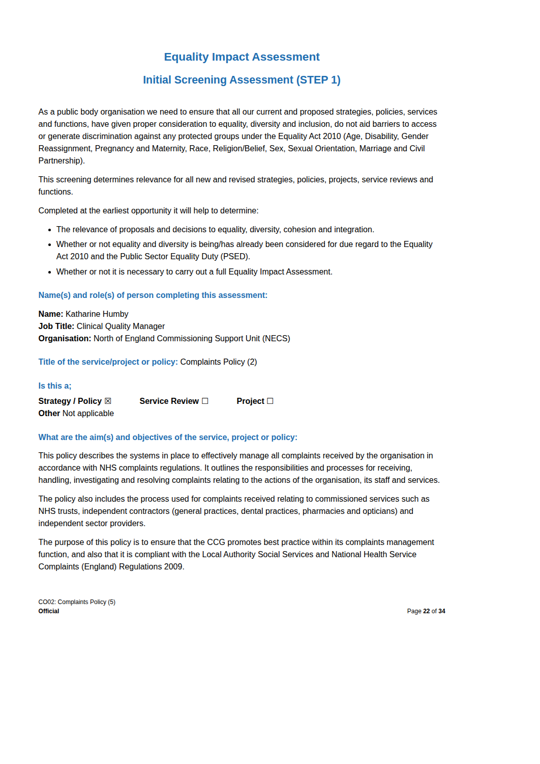Equality Impact Assessment
Initial Screening Assessment (STEP 1)
As a public body organisation we need to ensure that all our current and proposed strategies, policies, services and functions, have given proper consideration to equality, diversity and inclusion, do not aid barriers to access or generate discrimination against any protected groups under the Equality Act 2010 (Age, Disability, Gender Reassignment, Pregnancy and Maternity, Race, Religion/Belief, Sex, Sexual Orientation, Marriage and Civil Partnership).
This screening determines relevance for all new and revised strategies, policies, projects, service reviews and functions.
Completed at the earliest opportunity it will help to determine:
The relevance of proposals and decisions to equality, diversity, cohesion and integration.
Whether or not equality and diversity is being/has already been considered for due regard to the Equality Act 2010 and the Public Sector Equality Duty (PSED).
Whether or not it is necessary to carry out a full Equality Impact Assessment.
Name(s) and role(s) of person completing this assessment:
Name: Katharine Humby
Job Title: Clinical Quality Manager
Organisation: North of England Commissioning Support Unit (NECS)
Title of the service/project or policy: Complaints Policy (2)
Is this a;
Strategy / Policy ☒ Service Review ☐ Project ☐
Other Not applicable
What are the aim(s) and objectives of the service, project or policy:
This policy describes the systems in place to effectively manage all complaints received by the organisation in accordance with NHS complaints regulations. It outlines the responsibilities and processes for receiving, handling, investigating and resolving complaints relating to the actions of the organisation, its staff and services.
The policy also includes the process used for complaints received relating to commissioned services such as NHS trusts, independent contractors (general practices, dental practices, pharmacies and opticians) and independent sector providers.
The purpose of this policy is to ensure that the CCG promotes best practice within its complaints management function, and also that it is compliant with the Local Authority Social Services and National Health Service Complaints (England) Regulations 2009.
CO02: Complaints Policy (5)
Official
Page 22 of 34